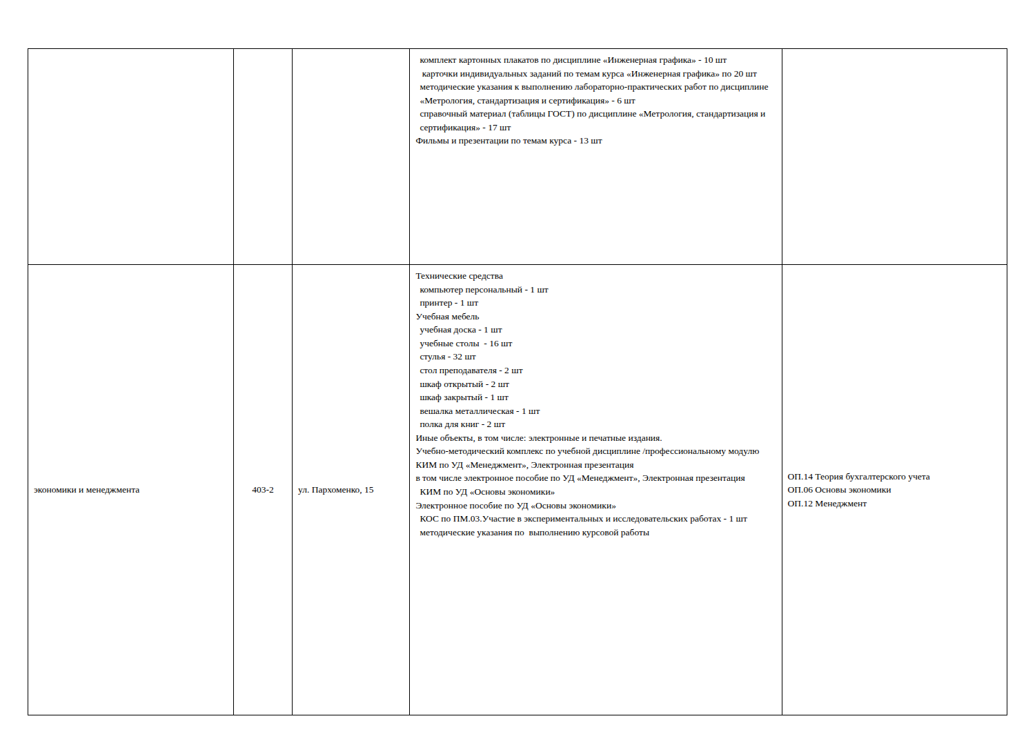| | | | комплект картонных плакатов по дисциплине «Инженерная графика» - 10 шт карточки индивидуальных заданий по темам курса «Инженерная графика» по 20 шт методические указания к выполнению лабораторно-практических работ по дисциплине «Метрология, стандартизация и сертификация» - 6 шт справочный материал (таблицы ГОСТ) по дисциплине «Метрология, стандартизация и сертификация» - 17 шт Фильмы и презентации по темам курса - 13 шт | |
| экономики и менеджмента | 403-2 | ул. Пархоменко, 15 | Технические средства компьютер персональный - 1 шт принтер - 1 шт Учебная мебель учебная доска - 1 шт учебные столы - 16 шт стулья - 32 шт стол преподавателя - 2 шт шкаф открытый - 2 шт шкаф закрытый - 1 шт вешалка металлическая - 1 шт полка для книг - 2 шт Иные объекты, в том числе: электронные и печатные издания. Учебно-методический комплекс по учебной дисциплине /профессиональному модулю КИМ по УД «Менеджмент», Электронная презентация в том числе электронное пособие по УД «Менеджмент», Электронная презентация КИМ по УД «Основы экономики» Электронное пособие по УД «Основы экономики» КОС по ПМ.03.Участие в экспериментальных и исследовательских работах - 1 шт методические указания по выполнению курсовой работы | ОП.14 Теория бухгалтерского учета ОП.06 Основы экономики ОП.12 Менеджмент |